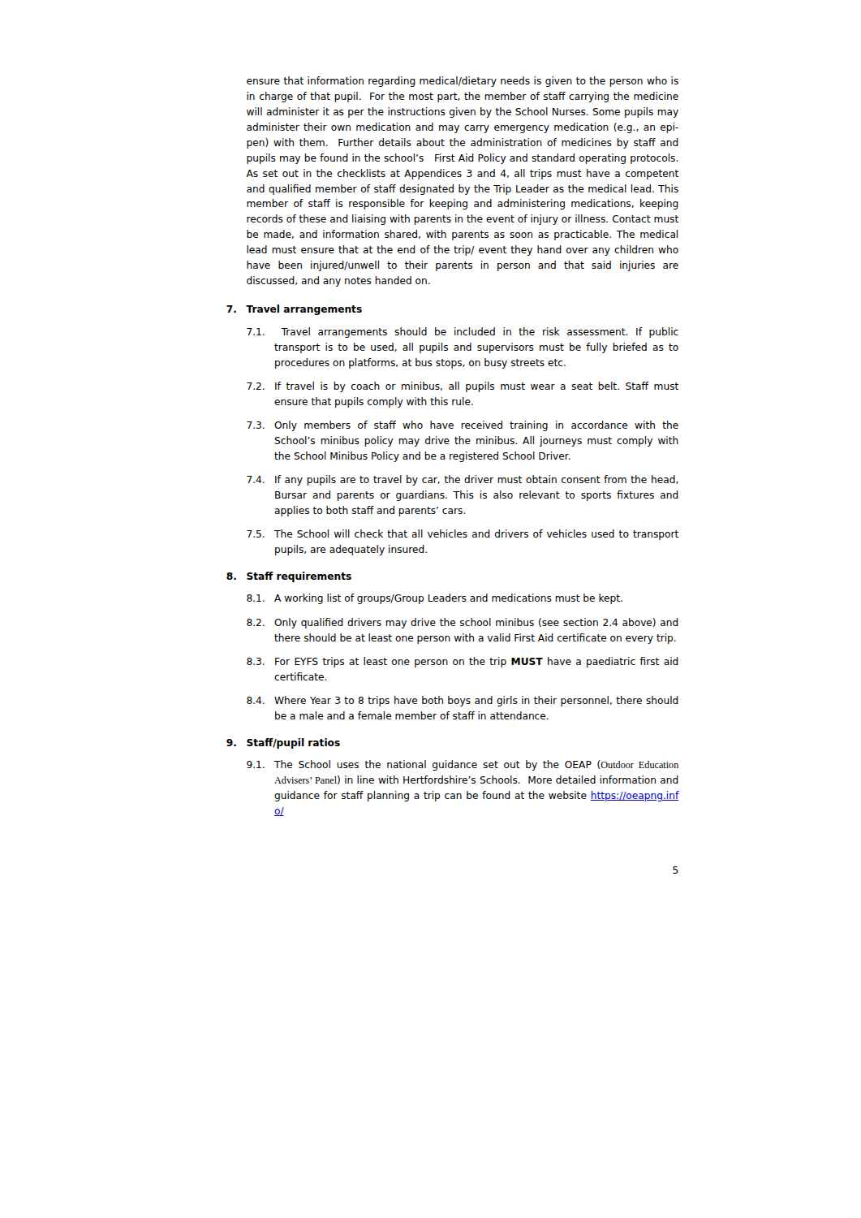ensure that information regarding medical/dietary needs is given to the person who is in charge of that pupil. For the most part, the member of staff carrying the medicine will administer it as per the instructions given by the School Nurses. Some pupils may administer their own medication and may carry emergency medication (e.g., an epi-pen) with them. Further details about the administration of medicines by staff and pupils may be found in the school’s First Aid Policy and standard operating protocols. As set out in the checklists at Appendices 3 and 4, all trips must have a competent and qualified member of staff designated by the Trip Leader as the medical lead. This member of staff is responsible for keeping and administering medications, keeping records of these and liaising with parents in the event of injury or illness. Contact must be made, and information shared, with parents as soon as practicable. The medical lead must ensure that at the end of the trip/ event they hand over any children who have been injured/unwell to their parents in person and that said injuries are discussed, and any notes handed on.
7. Travel arrangements
7.1.
Travel arrangements should be included in the risk assessment. If public transport is to be used, all pupils and supervisors must be fully briefed as to procedures on platforms, at bus stops, on busy streets etc.
7.2.
If travel is by coach or minibus, all pupils must wear a seat belt. Staff must ensure that pupils comply with this rule.
7.3.
Only members of staff who have received training in accordance with the School’s minibus policy may drive the minibus. All journeys must comply with the School Minibus Policy and be a registered School Driver.
7.4.
If any pupils are to travel by car, the driver must obtain consent from the head, Bursar and parents or guardians. This is also relevant to sports fixtures and applies to both staff and parents’ cars.
7.5.
The School will check that all vehicles and drivers of vehicles used to transport pupils, are adequately insured.
8. Staff requirements
8.1.
A working list of groups/Group Leaders and medications must be kept.
8.2.
Only qualified drivers may drive the school minibus (see section 2.4 above) and there should be at least one person with a valid First Aid certificate on every trip.
8.3.
For EYFS trips at least one person on the trip MUST have a paediatric first aid certificate.
8.4.
Where Year 3 to 8 trips have both boys and girls in their personnel, there should be a male and a female member of staff in attendance.
9. Staff/pupil ratios
9.1.
The School uses the national guidance set out by the OEAP (Outdoor Education Advisers’ Panel) in line with Hertfordshire’s Schools. More detailed information and guidance for staff planning a trip can be found at the website https://oeapng.info/
5